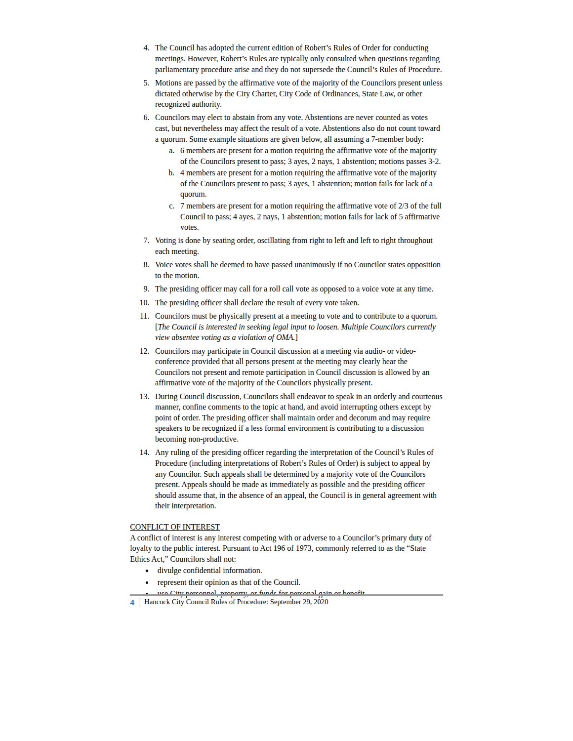The Council has adopted the current edition of Robert’s Rules of Order for conducting meetings. However, Robert’s Rules are typically only consulted when questions regarding parliamentary procedure arise and they do not supersede the Council’s Rules of Procedure.
Motions are passed by the affirmative vote of the majority of the Councilors present unless dictated otherwise by the City Charter, City Code of Ordinances, State Law, or other recognized authority.
Councilors may elect to abstain from any vote. Abstentions are never counted as votes cast, but nevertheless may affect the result of a vote. Abstentions also do not count toward a quorum. Some example situations are given below, all assuming a 7-member body:
6 members are present for a motion requiring the affirmative vote of the majority of the Councilors present to pass; 3 ayes, 2 nays, 1 abstention; motions passes 3-2.
4 members are present for a motion requiring the affirmative vote of the majority of the Councilors present to pass; 3 ayes, 1 abstention; motion fails for lack of a quorum.
7 members are present for a motion requiring the affirmative vote of 2/3 of the full Council to pass; 4 ayes, 2 nays, 1 abstention; motion fails for lack of 5 affirmative votes.
Voting is done by seating order, oscillating from right to left and left to right throughout each meeting.
Voice votes shall be deemed to have passed unanimously if no Councilor states opposition to the motion.
The presiding officer may call for a roll call vote as opposed to a voice vote at any time.
The presiding officer shall declare the result of every vote taken.
Councilors must be physically present at a meeting to vote and to contribute to a quorum. [The Council is interested in seeking legal input to loosen. Multiple Councilors currently view absentee voting as a violation of OMA.]
Councilors may participate in Council discussion at a meeting via audio- or video-conference provided that all persons present at the meeting may clearly hear the Councilors not present and remote participation in Council discussion is allowed by an affirmative vote of the majority of the Councilors physically present.
During Council discussion, Councilors shall endeavor to speak in an orderly and courteous manner, confine comments to the topic at hand, and avoid interrupting others except by point of order. The presiding officer shall maintain order and decorum and may require speakers to be recognized if a less formal environment is contributing to a discussion becoming non-productive.
Any ruling of the presiding officer regarding the interpretation of the Council’s Rules of Procedure (including interpretations of Robert’s Rules of Order) is subject to appeal by any Councilor. Such appeals shall be determined by a majority vote of the Councilors present. Appeals should be made as immediately as possible and the presiding officer should assume that, in the absence of an appeal, the Council is in general agreement with their interpretation.
CONFLICT OF INTEREST
A conflict of interest is any interest competing with or adverse to a Councilor’s primary duty of loyalty to the public interest. Pursuant to Act 196 of 1973, commonly referred to as the “State Ethics Act,” Councilors shall not:
divulge confidential information.
represent their opinion as that of the Council.
use City personnel, property, or funds for personal gain or benefit.
4 Hancock City Council Rules of Procedure: September 29, 2020